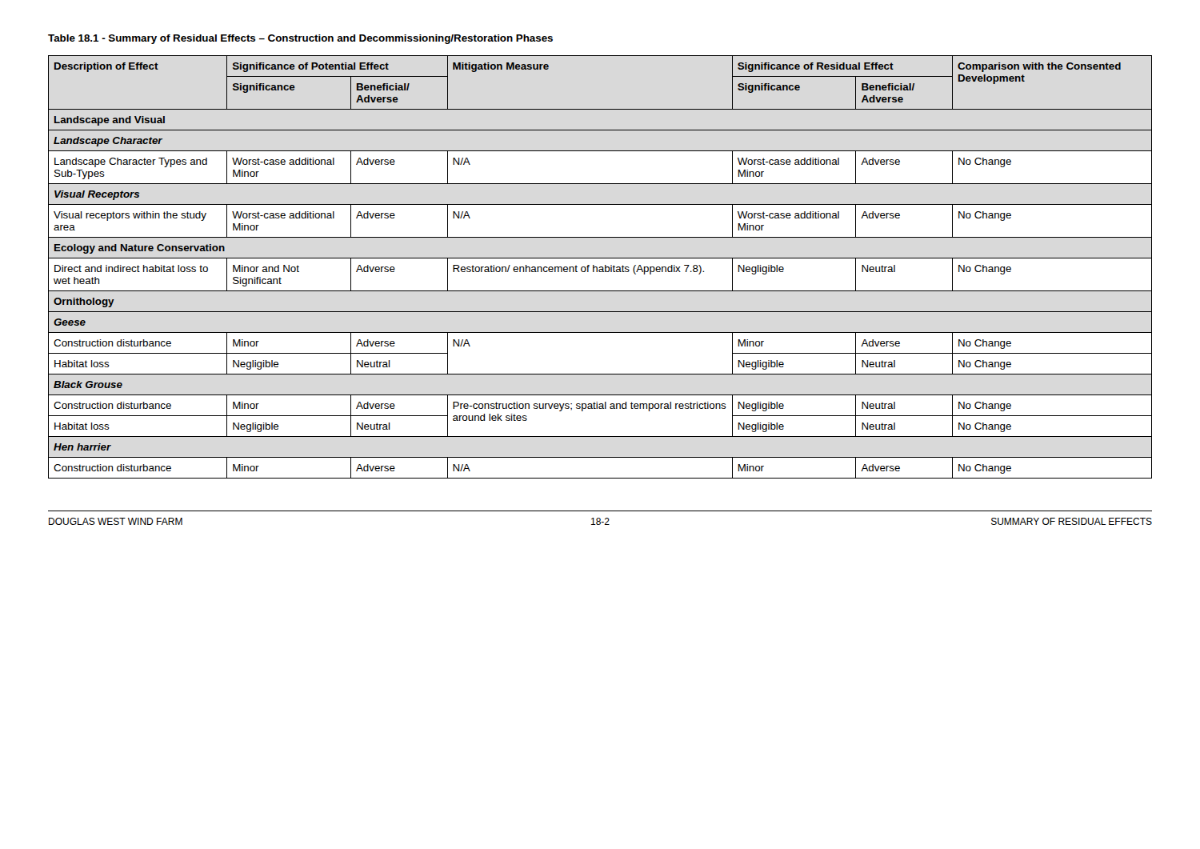Table 18.1 - Summary of Residual Effects – Construction and Decommissioning/Restoration Phases
| Description of Effect | Significance of Potential Effect | Mitigation Measure | Significance of Residual Effect | Comparison with the Consented Development |
| --- | --- | --- | --- | --- |
| Significance | Beneficial/ Adverse | Significance | Beneficial/ Adverse |
| Landscape and Visual |
| Landscape Character |
| Landscape Character Types and Sub-Types | Worst-case additional Minor | Adverse | N/A | Worst-case additional Minor | Adverse | No Change |
| Visual Receptors |
| Visual receptors within the study area | Worst-case additional Minor | Adverse | N/A | Worst-case additional Minor | Adverse | No Change |
| Ecology and Nature Conservation |
| Direct and indirect habitat loss to wet heath | Minor and Not Significant | Adverse | Restoration/ enhancement of habitats (Appendix 7.8). | Negligible | Neutral | No Change |
| Ornithology |
| Geese |
| Construction disturbance | Minor | Adverse | N/A | Minor | Adverse | No Change |
| Habitat loss | Negligible | Neutral | Negligible | Neutral | No Change |
| Black Grouse |
| Construction disturbance | Minor | Adverse | Pre-construction surveys; spatial and temporal restrictions around lek sites | Negligible | Neutral | No Change |
| Habitat loss | Negligible | Neutral | Negligible | Neutral | No Change |
| Hen harrier |
| Construction disturbance | Minor | Adverse | N/A | Minor | Adverse | No Change |
DOUGLAS WEST WIND FARM 18-2 SUMMARY OF RESIDUAL EFFECTS